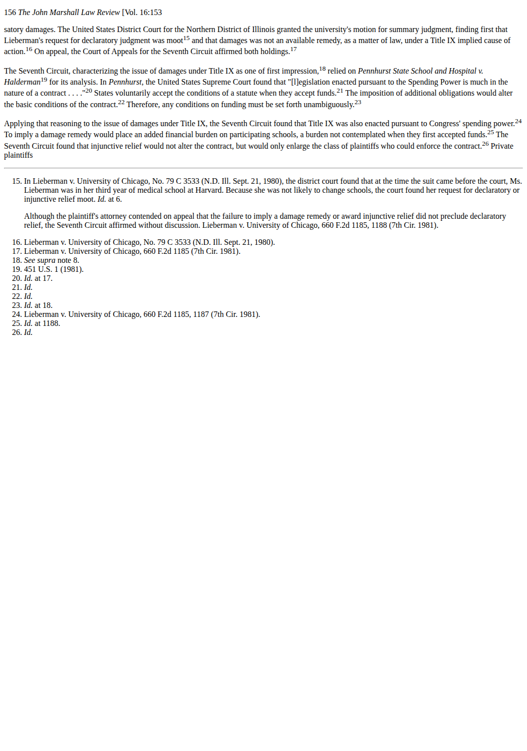156 The John Marshall Law Review [Vol. 16:153
satory damages. The United States District Court for the Northern District of Illinois granted the university's motion for summary judgment, finding first that Lieberman's request for declaratory judgment was moot15 and that damages was not an available remedy, as a matter of law, under a Title IX implied cause of action.16 On appeal, the Court of Appeals for the Seventh Circuit affirmed both holdings.17
The Seventh Circuit, characterizing the issue of damages under Title IX as one of first impression,18 relied on Pennhurst State School and Hospital v. Halderman19 for its analysis. In Pennhurst, the United States Supreme Court found that "[l]egislation enacted pursuant to the Spending Power is much in the nature of a contract . . . ."20 States voluntarily accept the conditions of a statute when they accept funds.21 The imposition of additional obligations would alter the basic conditions of the contract.22 Therefore, any conditions on funding must be set forth unambiguously.23
Applying that reasoning to the issue of damages under Title IX, the Seventh Circuit found that Title IX was also enacted pursuant to Congress' spending power.24 To imply a damage remedy would place an added financial burden on participating schools, a burden not contemplated when they first accepted funds.25 The Seventh Circuit found that injunctive relief would not alter the contract, but would only enlarge the class of plaintiffs who could enforce the contract.26 Private plaintiffs
In Lieberman v. University of Chicago, No. 79 C 3533 (N.D. Ill. Sept. 21, 1980), the district court found that at the time the suit came before the court, Ms. Lieberman was in her third year of medical school at Harvard. Because she was not likely to change schools, the court found her request for declaratory or injunctive relief moot. Id. at 6.
Although the plaintiff's attorney contended on appeal that the failure to imply a damage remedy or award injunctive relief did not preclude declaratory relief, the Seventh Circuit affirmed without discussion. Lieberman v. University of Chicago, 660 F.2d 1185, 1188 (7th Cir. 1981).
Lieberman v. University of Chicago, No. 79 C 3533 (N.D. Ill. Sept. 21, 1980).
Lieberman v. University of Chicago, 660 F.2d 1185 (7th Cir. 1981).
See supra note 8.
451 U.S. 1 (1981).
Id. at 17.
Id.
Id.
Id. at 18.
Lieberman v. University of Chicago, 660 F.2d 1185, 1187 (7th Cir. 1981).
Id. at 1188.
Id.